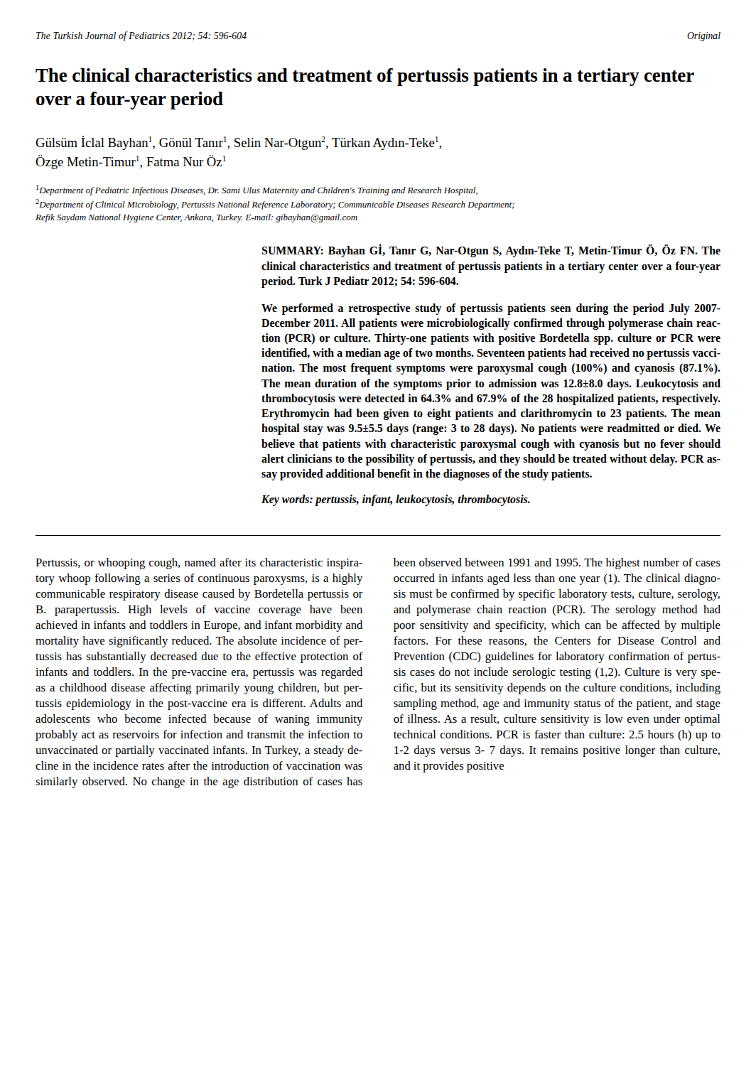The Turkish Journal of Pediatrics 2012; 54: 596-604 Original
The clinical characteristics and treatment of pertussis patients in a tertiary center over a four-year period
Gülsüm İclal Bayhan1, Gönül Tanır1, Selin Nar-Otgun2, Türkan Aydın-Teke1,
Özge Metin-Timur1, Fatma Nur Öz1
1Department of Pediatric Infectious Diseases, Dr. Sami Ulus Maternity and Children's Training and Research Hospital,
2Department of Clinical Microbiology, Pertussis National Reference Laboratory; Communicable Diseases Research Department;
Refik Saydam National Hygiene Center, Ankara, Turkey. E-mail: gibayhan@gmail.com
SUMMARY: Bayhan Gİ, Tanır G, Nar-Otgun S, Aydın-Teke T, Metin-Timur Ö, Öz FN. The clinical characteristics and treatment of pertussis patients in a tertiary center over a four-year period. Turk J Pediatr 2012; 54: 596-604.
We performed a retrospective study of pertussis patients seen during the period July 2007-December 2011. All patients were microbiologically confirmed through polymerase chain reaction (PCR) or culture. Thirty-one patients with positive Bordetella spp. culture or PCR were identified, with a median age of two months. Seventeen patients had received no pertussis vaccination. The most frequent symptoms were paroxysmal cough (100%) and cyanosis (87.1%). The mean duration of the symptoms prior to admission was 12.8±8.0 days. Leukocytosis and thrombocytosis were detected in 64.3% and 67.9% of the 28 hospitalized patients, respectively. Erythromycin had been given to eight patients and clarithromycin to 23 patients. The mean hospital stay was 9.5±5.5 days (range: 3 to 28 days). No patients were readmitted or died. We believe that patients with characteristic paroxysmal cough with cyanosis but no fever should alert clinicians to the possibility of pertussis, and they should be treated without delay. PCR assay provided additional benefit in the diagnoses of the study patients.
Key words: pertussis, infant, leukocytosis, thrombocytosis.
Pertussis, or whooping cough, named after its characteristic inspiratory whoop following a series of continuous paroxysms, is a highly communicable respiratory disease caused by Bordetella pertussis or B. parapertussis. High levels of vaccine coverage have been achieved in infants and toddlers in Europe, and infant morbidity and mortality have significantly reduced. The absolute incidence of pertussis has substantially decreased due to the effective protection of infants and toddlers. In the pre-vaccine era, pertussis was regarded as a childhood disease affecting primarily young children, but pertussis epidemiology in the post-vaccine era is different. Adults and adolescents who become infected because of waning immunity probably act as reservoirs for infection and transmit the infection to unvaccinated or partially vaccinated infants. In Turkey, a steady decline in the incidence rates after the introduction of vaccination was similarly observed. No change in the age distribution of cases has been observed between 1991 and 1995. The highest number of cases occurred in infants aged less than one year (1). The clinical diagnosis must be confirmed by specific laboratory tests, culture, serology, and polymerase chain reaction (PCR). The serology method had poor sensitivity and specificity, which can be affected by multiple factors. For these reasons, the Centers for Disease Control and Prevention (CDC) guidelines for laboratory confirmation of pertussis cases do not include serologic testing (1,2). Culture is very specific, but its sensitivity depends on the culture conditions, including sampling method, age and immunity status of the patient, and stage of illness. As a result, culture sensitivity is low even under optimal technical conditions. PCR is faster than culture: 2.5 hours (h) up to 1-2 days versus 3- 7 days. It remains positive longer than culture, and it provides positive